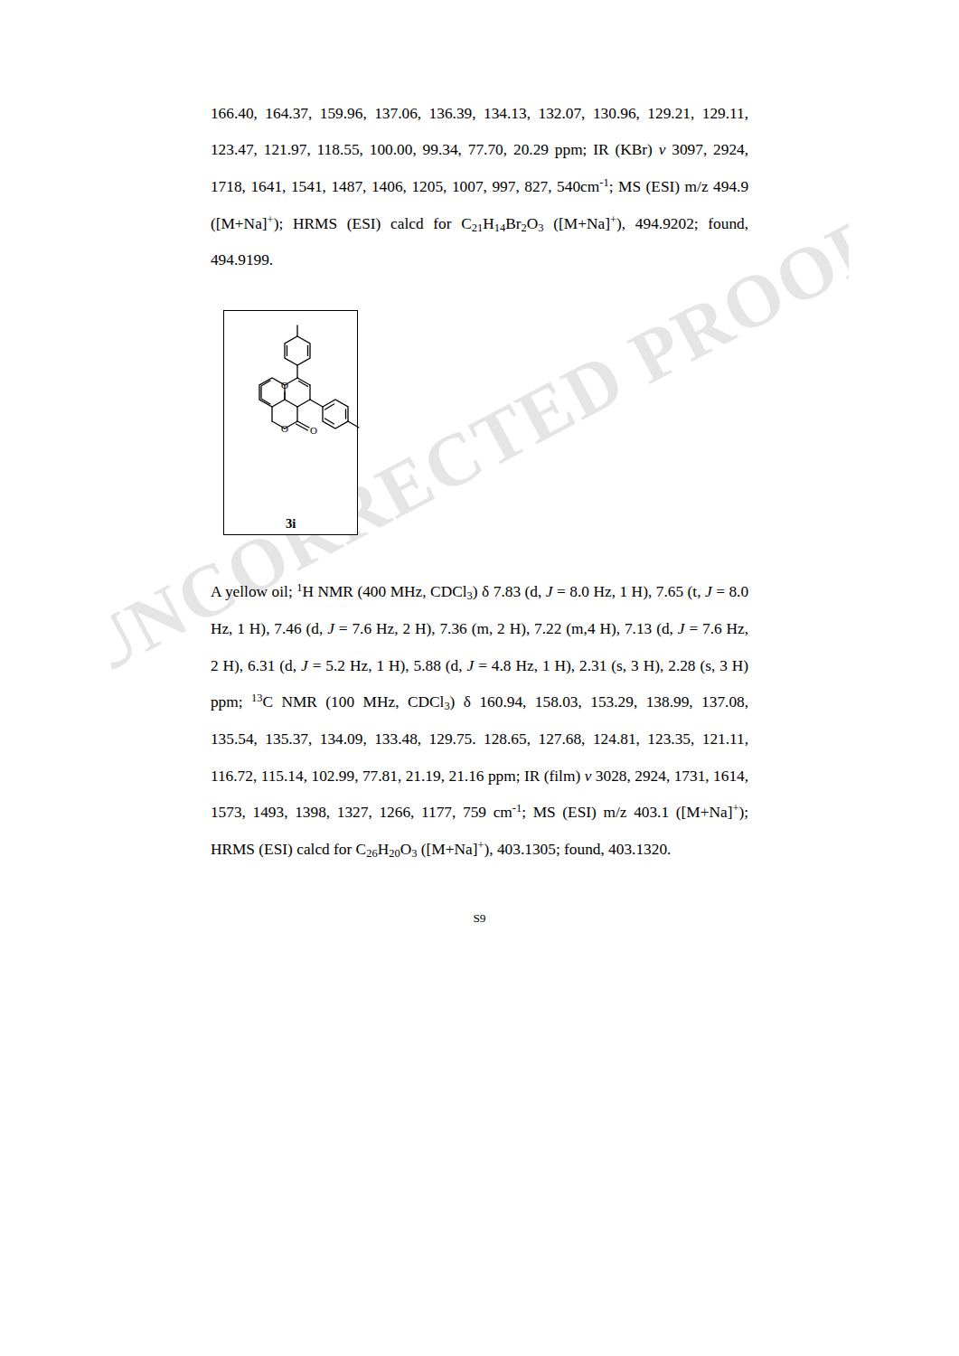UNCORRECTED PROOF
166.40, 164.37, 159.96, 137.06, 136.39, 134.13, 132.07, 130.96, 129.21, 129.11, 123.47, 121.97, 118.55, 100.00, 99.34, 77.70, 20.29 ppm; IR (KBr) v 3097, 2924, 1718, 1641, 1541, 1487, 1406, 1205, 1007, 997, 827, 540cm-1; MS (ESI) m/z 494.9 ([M+Na]+); HRMS (ESI) calcd for C21H14Br2O3 ([M+Na]+), 494.9202; found, 494.9199.
O O O
3i
A yellow oil; 1H NMR (400 MHz, CDCl3) δ 7.83 (d, J = 8.0 Hz, 1 H), 7.65 (t, J = 8.0 Hz, 1 H), 7.46 (d, J = 7.6 Hz, 2 H), 7.36 (m, 2 H), 7.22 (m,4 H), 7.13 (d, J = 7.6 Hz, 2 H), 6.31 (d, J = 5.2 Hz, 1 H), 5.88 (d, J = 4.8 Hz, 1 H), 2.31 (s, 3 H), 2.28 (s, 3 H) ppm; 13C NMR (100 MHz, CDCl3) δ 160.94, 158.03, 153.29, 138.99, 137.08, 135.54, 135.37, 134.09, 133.48, 129.75. 128.65, 127.68, 124.81, 123.35, 121.11, 116.72, 115.14, 102.99, 77.81, 21.19, 21.16 ppm; IR (film) v 3028, 2924, 1731, 1614, 1573, 1493, 1398, 1327, 1266, 1177, 759 cm-1; MS (ESI) m/z 403.1 ([M+Na]+); HRMS (ESI) calcd for C26H20O3 ([M+Na]+), 403.1305; found, 403.1320.
S9